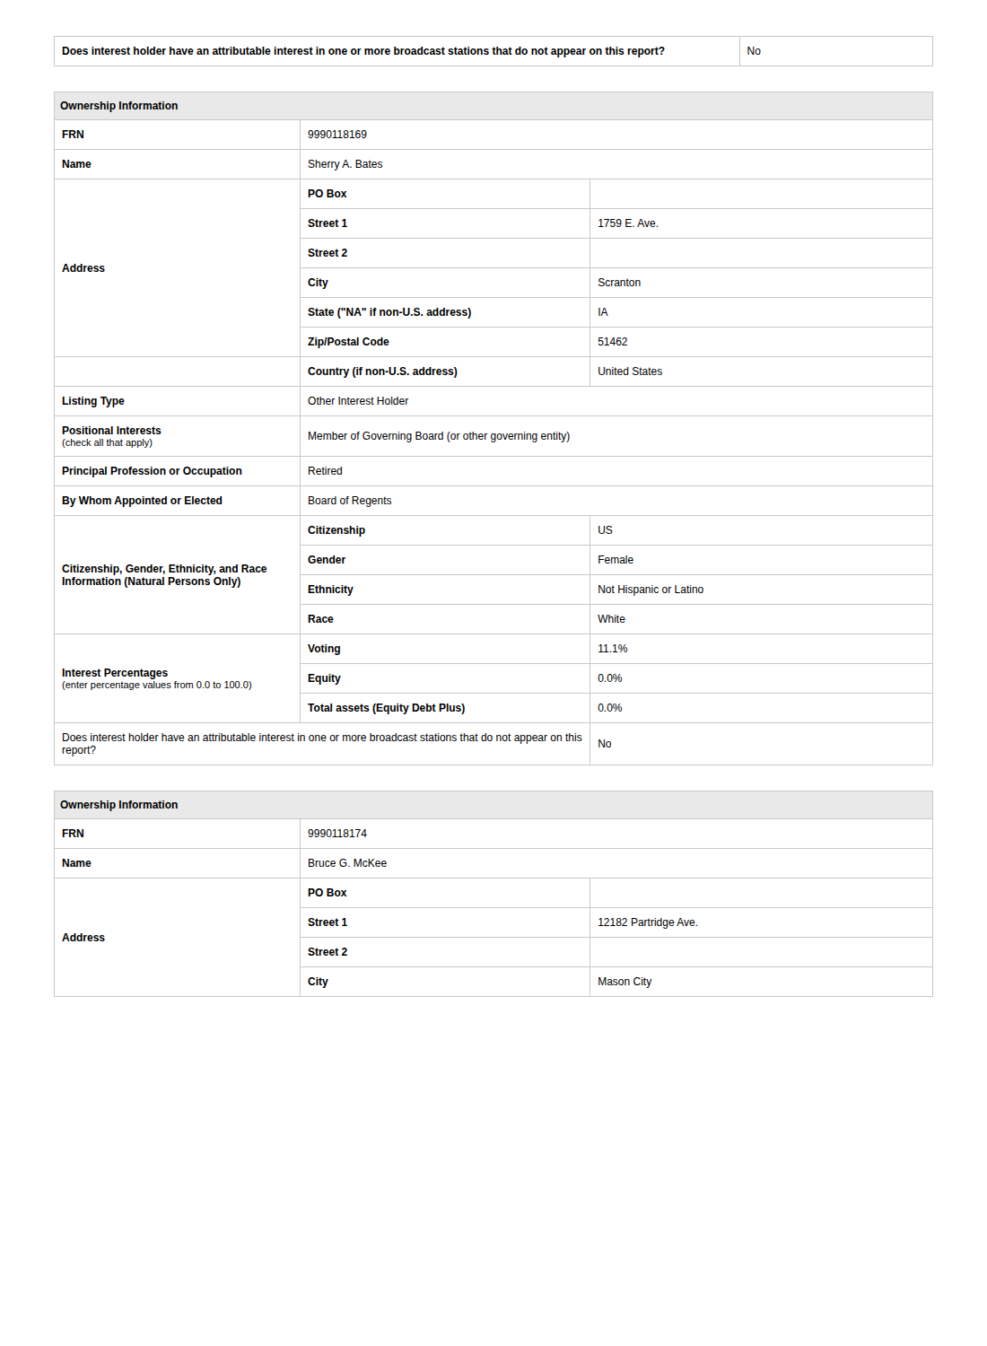| Does interest holder have an attributable interest in one or more broadcast stations that do not appear on this report? | No |
Ownership Information
| FRN | 9990118169 |
| Name | Sherry A. Bates |
| Address | PO Box | |
| Street 1 | 1759 E. Ave. |
| Street 2 | |
| City | Scranton |
| State ("NA" if non-U.S. address) | IA |
| Zip/Postal Code | 51462 |
| | Country (if non-U.S. address) | United States |
| Listing Type | Other Interest Holder |
| Positional Interests (check all that apply) | Member of Governing Board (or other governing entity) |
| Principal Profession or Occupation | Retired |
| By Whom Appointed or Elected | Board of Regents |
| Citizenship, Gender, Ethnicity, and Race Information (Natural Persons Only) | Citizenship | US |
| Gender | Female |
| Ethnicity | Not Hispanic or Latino |
| Race | White |
| Interest Percentages (enter percentage values from 0.0 to 100.0) | Voting | 11.1% |
| Equity | 0.0% |
| Total assets (Equity Debt Plus) | 0.0% |
| Does interest holder have an attributable interest in one or more broadcast stations that do not appear on this report? | No |
Ownership Information
| FRN | 9990118174 |
| Name | Bruce G. McKee |
| Address | PO Box | |
| Street 1 | 12182 Partridge Ave. |
| Street 2 | |
| City | Mason City |